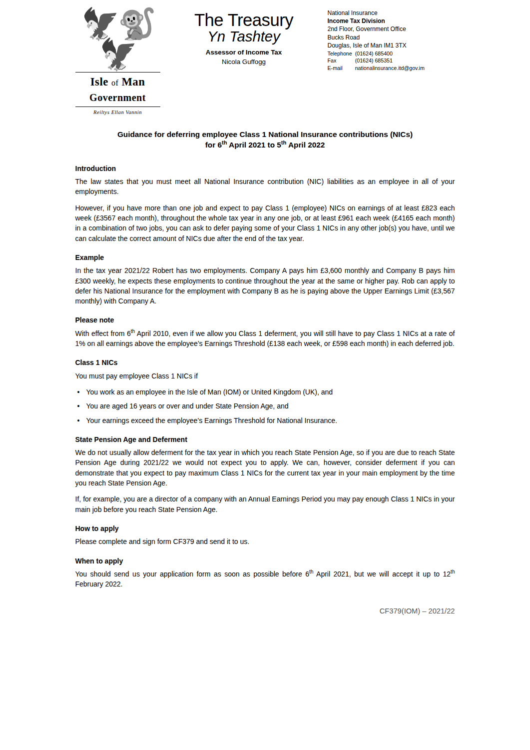🦅🐒🦅
Isle of Man
Government
Reiltys Ellan Vannin
The Treasury
Yn Tashtey
Assessor of Income Tax
Nicola Guffogg
National Insurance
Income Tax Division
2nd Floor, Government Office
Bucks Road
Douglas, Isle of Man IM1 3TX
| Telephone | (01624) 685400 |
| Fax | (01624) 685351 |
| E-mail | nationalinsurance.itd@gov.im |
Guidance for deferring employee Class 1 National Insurance contributions (NICs) for 6th April 2021 to 5th April 2022
Introduction
The law states that you must meet all National Insurance contribution (NIC) liabilities as an employee in all of your employments.
However, if you have more than one job and expect to pay Class 1 (employee) NICs on earnings of at least £823 each week (£3567 each month), throughout the whole tax year in any one job, or at least £961 each week (£4165 each month) in a combination of two jobs, you can ask to defer paying some of your Class 1 NICs in any other job(s) you have, until we can calculate the correct amount of NICs due after the end of the tax year.
Example
In the tax year 2021/22 Robert has two employments. Company A pays him £3,600 monthly and Company B pays him £300 weekly, he expects these employments to continue throughout the year at the same or higher pay. Rob can apply to defer his National Insurance for the employment with Company B as he is paying above the Upper Earnings Limit (£3,567 monthly) with Company A.
Please note
With effect from 6th April 2010, even if we allow you Class 1 deferment, you will still have to pay Class 1 NICs at a rate of 1% on all earnings above the employee’s Earnings Threshold (£138 each week, or £598 each month) in each deferred job.
Class 1 NICs
You must pay employee Class 1 NICs if
You work as an employee in the Isle of Man (IOM) or United Kingdom (UK), and
You are aged 16 years or over and under State Pension Age, and
Your earnings exceed the employee’s Earnings Threshold for National Insurance.
State Pension Age and Deferment
We do not usually allow deferment for the tax year in which you reach State Pension Age, so if you are due to reach State Pension Age during 2021/22 we would not expect you to apply. We can, however, consider deferment if you can demonstrate that you expect to pay maximum Class 1 NICs for the current tax year in your main employment by the time you reach State Pension Age.
If, for example, you are a director of a company with an Annual Earnings Period you may pay enough Class 1 NICs in your main job before you reach State Pension Age.
How to apply
Please complete and sign form CF379 and send it to us.
When to apply
You should send us your application form as soon as possible before 6th April 2021, but we will accept it up to 12th February 2022.
CF379(IOM) – 2021/22